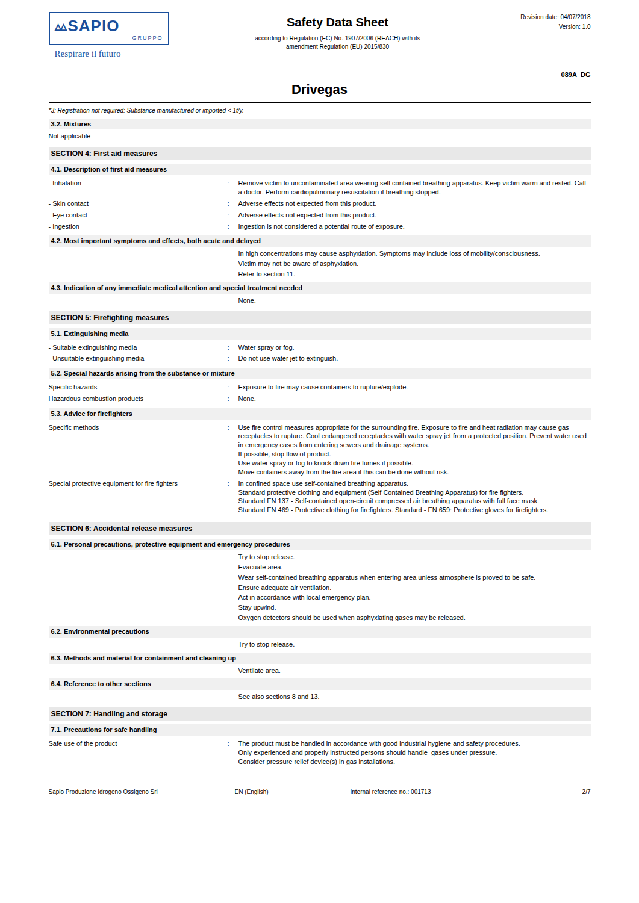▵▵ SAPIO
GRUPPO
Respirare il futuro
Safety Data Sheet
according to Regulation (EC) No. 1907/2006 (REACH) with its
amendment Regulation (EU) 2015/830
Revision date: 04/07/2018
Version: 1.0
089A_DG
Drivegas
*3: Registration not required: Substance manufactured or imported < 1t/y.
3.2. Mixtures
Not applicable
SECTION 4: First aid measures
4.1. Description of first aid measures
| - Inhalation | : | Remove victim to uncontaminated area wearing self contained breathing apparatus. Keep victim warm and rested. Call a doctor. Perform cardiopulmonary resuscitation if breathing stopped. |
| - Skin contact | : | Adverse effects not expected from this product. |
| - Eye contact | : | Adverse effects not expected from this product. |
| - Ingestion | : | Ingestion is not considered a potential route of exposure. |
4.2. Most important symptoms and effects, both acute and delayed
In high concentrations may cause asphyxiation. Symptoms may include loss of mobility/consciousness.
Victim may not be aware of asphyxiation.
Refer to section 11.
4.3. Indication of any immediate medical attention and special treatment needed
None.
SECTION 5: Firefighting measures
5.1. Extinguishing media
| - Suitable extinguishing media | : | Water spray or fog. |
| - Unsuitable extinguishing media | : | Do not use water jet to extinguish. |
5.2. Special hazards arising from the substance or mixture
| Specific hazards | : | Exposure to fire may cause containers to rupture/explode. |
| Hazardous combustion products | : | None. |
5.3. Advice for firefighters
| Specific methods | : | Use fire control measures appropriate for the surrounding fire. Exposure to fire and heat radiation may cause gas receptacles to rupture. Cool endangered receptacles with water spray jet from a protected position. Prevent water used in emergency cases from entering sewers and drainage systems. If possible, stop flow of product. Use water spray or fog to knock down fire fumes if possible. Move containers away from the fire area if this can be done without risk. |
| Special protective equipment for fire fighters | : | In confined space use self-contained breathing apparatus. Standard protective clothing and equipment (Self Contained Breathing Apparatus) for fire fighters. Standard EN 137 - Self-contained open-circuit compressed air breathing apparatus with full face mask. Standard EN 469 - Protective clothing for firefighters. Standard - EN 659: Protective gloves for firefighters. |
SECTION 6: Accidental release measures
6.1. Personal precautions, protective equipment and emergency procedures
Try to stop release.
Evacuate area.
Wear self-contained breathing apparatus when entering area unless atmosphere is proved to be safe.
Ensure adequate air ventilation.
Act in accordance with local emergency plan.
Stay upwind.
Oxygen detectors should be used when asphyxiating gases may be released.
6.2. Environmental precautions
Try to stop release.
6.3. Methods and material for containment and cleaning up
Ventilate area.
6.4. Reference to other sections
See also sections 8 and 13.
SECTION 7: Handling and storage
7.1. Precautions for safe handling
| Safe use of the product | : | The product must be handled in accordance with good industrial hygiene and safety procedures. Only experienced and properly instructed persons should handle gases under pressure. Consider pressure relief device(s) in gas installations. |
Sapio Produzione Idrogeno Ossigeno Srl
EN (English)
Internal reference no.: 001713
2/7